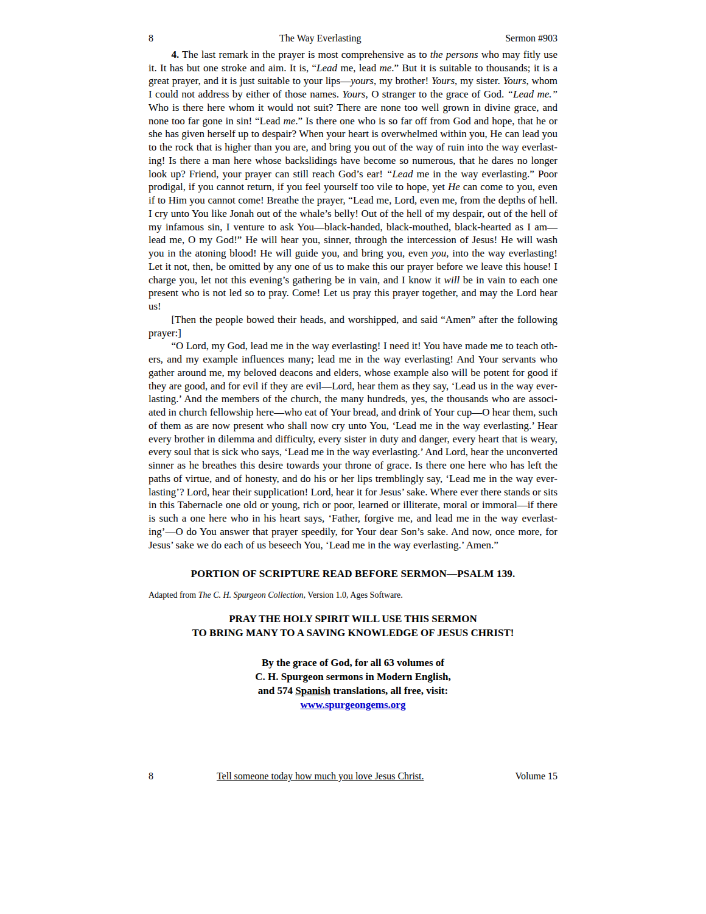8
The Way Everlasting
Sermon #903
4. The last remark in the prayer is most comprehensive as to the persons who may fitly use it. It has but one stroke and aim. It is, “Lead me, lead me.” But it is suitable to thousands; it is a great prayer, and it is just suitable to your lips—yours, my brother! Yours, my sister. Yours, whom I could not address by either of those names. Yours, O stranger to the grace of God. “Lead me.” Who is there here whom it would not suit? There are none too well grown in divine grace, and none too far gone in sin! “Lead me.” Is there one who is so far off from God and hope, that he or she has given herself up to despair? When your heart is overwhelmed within you, He can lead you to the rock that is higher than you are, and bring you out of the way of ruin into the way everlasting! Is there a man here whose backslidings have become so numerous, that he dares no longer look up? Friend, your prayer can still reach God’s ear! “Lead me in the way everlasting.” Poor prodigal, if you cannot return, if you feel yourself too vile to hope, yet He can come to you, even if to Him you cannot come! Breathe the prayer, “Lead me, Lord, even me, from the depths of hell. I cry unto You like Jonah out of the whale’s belly! Out of the hell of my despair, out of the hell of my infamous sin, I venture to ask You—black-handed, black-mouthed, black-hearted as I am—lead me, O my God!” He will hear you, sinner, through the intercession of Jesus! He will wash you in the atoning blood! He will guide you, and bring you, even you, into the way everlasting! Let it not, then, be omitted by any one of us to make this our prayer before we leave this house! I charge you, let not this evening’s gathering be in vain, and I know it will be in vain to each one present who is not led so to pray. Come! Let us pray this prayer together, and may the Lord hear us!
[Then the people bowed their heads, and worshipped, and said “Amen” after the following prayer:]
“O Lord, my God, lead me in the way everlasting! I need it! You have made me to teach others, and my example influences many; lead me in the way everlasting! And Your servants who gather around me, my beloved deacons and elders, whose example also will be potent for good if they are good, and for evil if they are evil—Lord, hear them as they say, ‘Lead us in the way everlasting.’ And the members of the church, the many hundreds, yes, the thousands who are associated in church fellowship here—who eat of Your bread, and drink of Your cup—O hear them, such of them as are now present who shall now cry unto You, ‘Lead me in the way everlasting.’ Hear every brother in dilemma and difficulty, every sister in duty and danger, every heart that is weary, every soul that is sick who says, ‘Lead me in the way everlasting.’ And Lord, hear the unconverted sinner as he breathes this desire towards your throne of grace. Is there one here who has left the paths of virtue, and of honesty, and do his or her lips tremblingly say, ‘Lead me in the way everlasting’? Lord, hear their supplication! Lord, hear it for Jesus’ sake. Where ever there stands or sits in this Tabernacle one old or young, rich or poor, learned or illiterate, moral or immoral—if there is such a one here who in his heart says, ‘Father, forgive me, and lead me in the way everlasting’—O do You answer that prayer speedily, for Your dear Son’s sake. And now, once more, for Jesus’ sake we do each of us beseech You, ‘Lead me in the way everlasting.’ Amen.”
PORTION OF SCRIPTURE READ BEFORE SERMON—PSALM 139.
Adapted from The C. H. Spurgeon Collection, Version 1.0, Ages Software.
PRAY THE HOLY SPIRIT WILL USE THIS SERMON
TO BRING MANY TO A SAVING KNOWLEDGE OF JESUS CHRIST!
By the grace of God, for all 63 volumes of
C. H. Spurgeon sermons in Modern English,
and 574 Spanish translations, all free, visit:
www.spurgeongems.org
8
Tell someone today how much you love Jesus Christ.
Volume 15